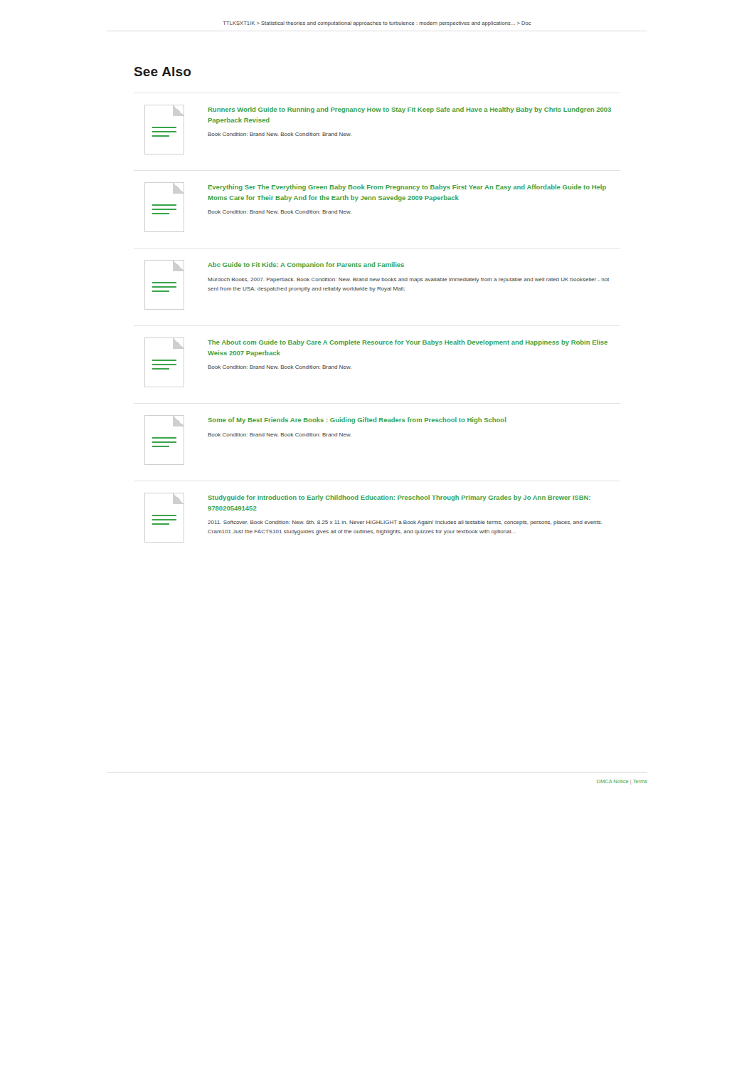TTLKSXT1IK > Statistical theories and computational approaches to turbulence : modern perspectives and applications... > Doc
See Also
Runners World Guide to Running and Pregnancy How to Stay Fit Keep Safe and Have a Healthy Baby by Chris Lundgren 2003 Paperback Revised
Book Condition: Brand New. Book Condition: Brand New.
Everything Ser The Everything Green Baby Book From Pregnancy to Babys First Year An Easy and Affordable Guide to Help Moms Care for Their Baby And for the Earth by Jenn Savedge 2009 Paperback
Book Condition: Brand New. Book Condition: Brand New.
Abc Guide to Fit Kids: A Companion for Parents and Families
Murdoch Books, 2007. Paperback. Book Condition: New. Brand new books and maps available immediately from a reputable and well rated UK bookseller - not sent from the USA; despatched promptly and reliably worldwide by Royal Mail;
The About com Guide to Baby Care A Complete Resource for Your Babys Health Development and Happiness by Robin Elise Weiss 2007 Paperback
Book Condition: Brand New. Book Condition: Brand New.
Some of My Best Friends Are Books : Guiding Gifted Readers from Preschool to High School
Book Condition: Brand New. Book Condition: Brand New.
Studyguide for Introduction to Early Childhood Education: Preschool Through Primary Grades by Jo Ann Brewer ISBN: 9780205491452
2011. Softcover. Book Condition: New. 6th. 8.25 x 11 in. Never HIGHLIGHT a Book Again! Includes all testable terms, concepts, persons, places, and events. Cram101 Just the FACTS101 studyguides gives all of the outlines, highlights, and quizzes for your textbook with optional...
DMCA Notice | Terms